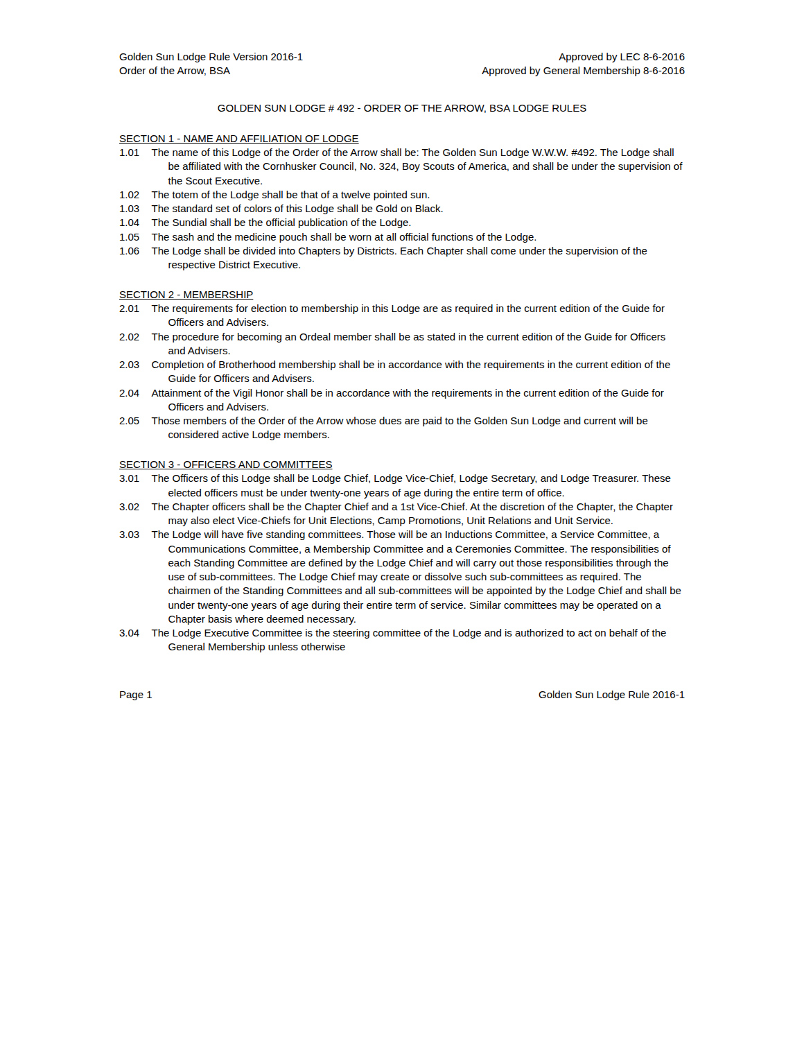Golden Sun Lodge Rule Version 2016-1 Order of the Arrow, BSA
Approved by LEC 8-6-2016 Approved by General Membership 8-6-2016
GOLDEN SUN LODGE # 492 - ORDER OF THE ARROW, BSA LODGE RULES
SECTION 1 - NAME AND AFFILIATION OF LODGE
1.01
The name of this Lodge of the Order of the Arrow shall be: The Golden Sun Lodge W.W.W. #492. The Lodge shall be affiliated with the Cornhusker Council, No. 324, Boy Scouts of America, and shall be under the supervision of the Scout Executive.
1.02
The totem of the Lodge shall be that of a twelve pointed sun.
1.03
The standard set of colors of this Lodge shall be Gold on Black.
1.04
The Sundial shall be the official publication of the Lodge.
1.05
The sash and the medicine pouch shall be worn at all official functions of the Lodge.
1.06
The Lodge shall be divided into Chapters by Districts. Each Chapter shall come under the supervision of the respective District Executive.
SECTION 2 - MEMBERSHIP
2.01
The requirements for election to membership in this Lodge are as required in the current edition of the Guide for Officers and Advisers.
2.02
The procedure for becoming an Ordeal member shall be as stated in the current edition of the Guide for Officers and Advisers.
2.03
Completion of Brotherhood membership shall be in accordance with the requirements in the current edition of the Guide for Officers and Advisers.
2.04
Attainment of the Vigil Honor shall be in accordance with the requirements in the current edition of the Guide for Officers and Advisers.
2.05
Those members of the Order of the Arrow whose dues are paid to the Golden Sun Lodge and current will be considered active Lodge members.
SECTION 3 - OFFICERS AND COMMITTEES
3.01
The Officers of this Lodge shall be Lodge Chief, Lodge Vice-Chief, Lodge Secretary, and Lodge Treasurer. These elected officers must be under twenty-one years of age during the entire term of office.
3.02
The Chapter officers shall be the Chapter Chief and a 1st Vice-Chief. At the discretion of the Chapter, the Chapter may also elect Vice-Chiefs for Unit Elections, Camp Promotions, Unit Relations and Unit Service.
3.03
The Lodge will have five standing committees. Those will be an Inductions Committee, a Service Committee, a Communications Committee, a Membership Committee and a Ceremonies Committee. The responsibilities of each Standing Committee are defined by the Lodge Chief and will carry out those responsibilities through the use of sub-committees. The Lodge Chief may create or dissolve such sub-committees as required. The chairmen of the Standing Committees and all sub-committees will be appointed by the Lodge Chief and shall be under twenty-one years of age during their entire term of service. Similar committees may be operated on a Chapter basis where deemed necessary.
3.04
The Lodge Executive Committee is the steering committee of the Lodge and is authorized to act on behalf of the General Membership unless otherwise
Page 1 Golden Sun Lodge Rule 2016-1